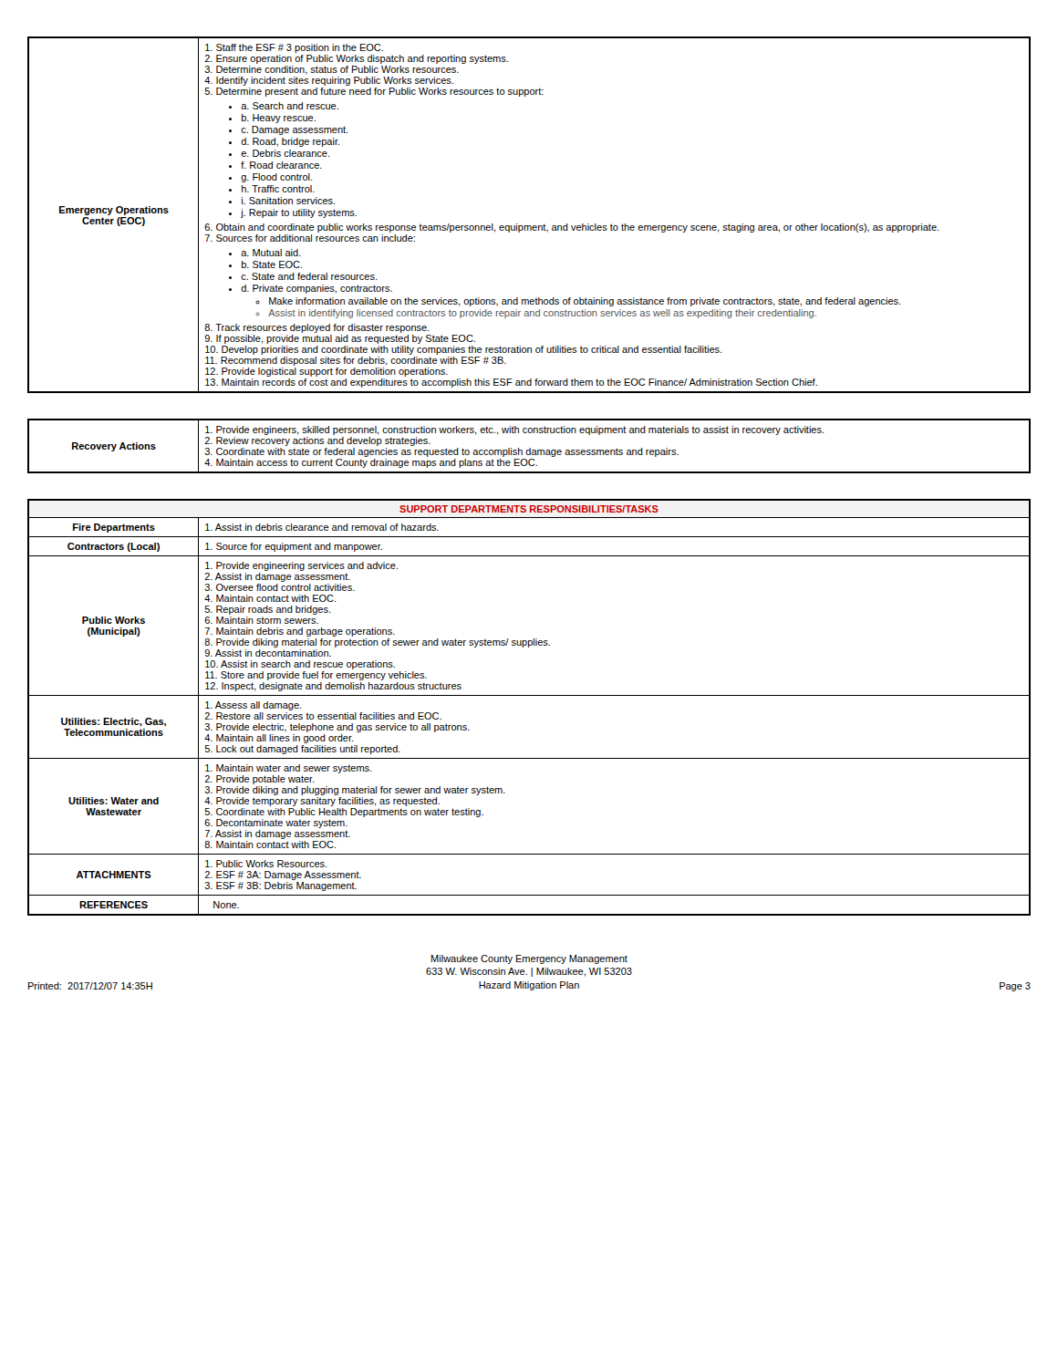| Emergency Operations Center (EOC) | 1. Staff the ESF # 3 position in the EOC. 2. Ensure operation of Public Works dispatch and reporting systems. 3. Determine condition, status of Public Works resources. 4. Identify incident sites requiring Public Works services. 5. Determine present and future need for Public Works resources to support: a. Search and rescue. b. Heavy rescue. c. Damage assessment. d. Road, bridge repair. e. Debris clearance. f. Road clearance. g. Flood control. h. Traffic control. i. Sanitation services. j. Repair to utility systems. 6. Obtain and coordinate public works response teams/personnel, equipment, and vehicles to the emergency scene, staging area, or other location(s), as appropriate. 7. Sources for additional resources can include: a. Mutual aid. b. State EOC. c. State and federal resources. d. Private companies, contractors. Make information available on the services, options, and methods of obtaining assistance from private contractors, state, and federal agencies. Assist in identifying licensed contractors to provide repair and construction services as well as expediting their credentialing. 8. Track resources deployed for disaster response. 9. If possible, provide mutual aid as requested by State EOC. 10. Develop priorities and coordinate with utility companies the restoration of utilities to critical and essential facilities. 11. Recommend disposal sites for debris, coordinate with ESF # 3B. 12. Provide logistical support for demolition operations. 13. Maintain records of cost and expenditures to accomplish this ESF and forward them to the EOC Finance/ Administration Section Chief. |
| Recovery Actions | 1. Provide engineers, skilled personnel, construction workers, etc., with construction equipment and materials to assist in recovery activities. 2. Review recovery actions and develop strategies. 3. Coordinate with state or federal agencies as requested to accomplish damage assessments and repairs. 4. Maintain access to current County drainage maps and plans at the EOC. |
| SUPPORT DEPARTMENTS RESPONSIBILITIES/TASKS |
| Fire Departments | 1. Assist in debris clearance and removal of hazards. |
| Contractors (Local) | 1. Source for equipment and manpower. |
| Public Works (Municipal) | 1. Provide engineering services and advice. 2. Assist in damage assessment. 3. Oversee flood control activities. 4. Maintain contact with EOC. 5. Repair roads and bridges. 6. Maintain storm sewers. 7. Maintain debris and garbage operations. 8. Provide diking material for protection of sewer and water systems/ supplies. 9. Assist in decontamination. 10. Assist in search and rescue operations. 11. Store and provide fuel for emergency vehicles. 12. Inspect, designate and demolish hazardous structures |
| Utilities: Electric, Gas, Telecommunications | 1. Assess all damage. 2. Restore all services to essential facilities and EOC. 3. Provide electric, telephone and gas service to all patrons. 4. Maintain all lines in good order. 5. Lock out damaged facilities until reported. |
| Utilities: Water and Wastewater | 1. Maintain water and sewer systems. 2. Provide potable water. 3. Provide diking and plugging material for sewer and water system. 4. Provide temporary sanitary facilities, as requested. 5. Coordinate with Public Health Departments on water testing. 6. Decontaminate water system. 7. Assist in damage assessment. 8. Maintain contact with EOC. |
| ATTACHMENTS | 1. Public Works Resources. 2. ESF # 3A: Damage Assessment. 3. ESF # 3B: Debris Management. |
| REFERENCES | None. |
Milwaukee County Emergency Management
633 W. Wisconsin Ave. | Milwaukee, WI 53203
Hazard Mitigation Plan
Printed: 2017/12/07 14:35H
Page 3